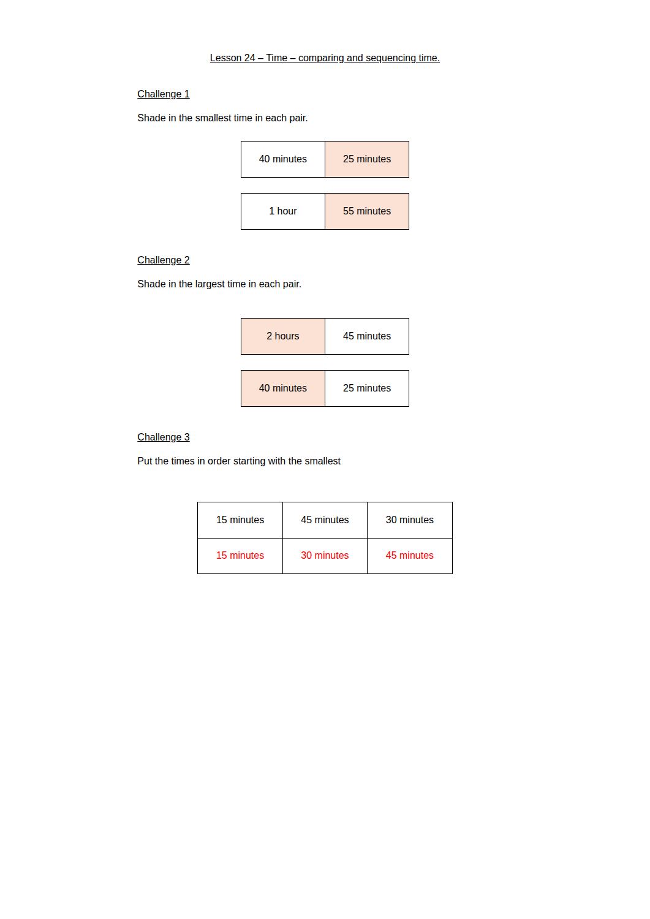Lesson 24 – Time – comparing and sequencing time.
Challenge 1
Shade in the smallest time in each pair.
| 40 minutes | 25 minutes |
| 1 hour | 55 minutes |
Challenge 2
Shade in the largest time in each pair.
| 2 hours | 45 minutes |
| 40 minutes | 25 minutes |
Challenge 3
Put the times in order starting with the smallest
| 15 minutes | 45 minutes | 30 minutes |
| 15 minutes | 30 minutes | 45 minutes |